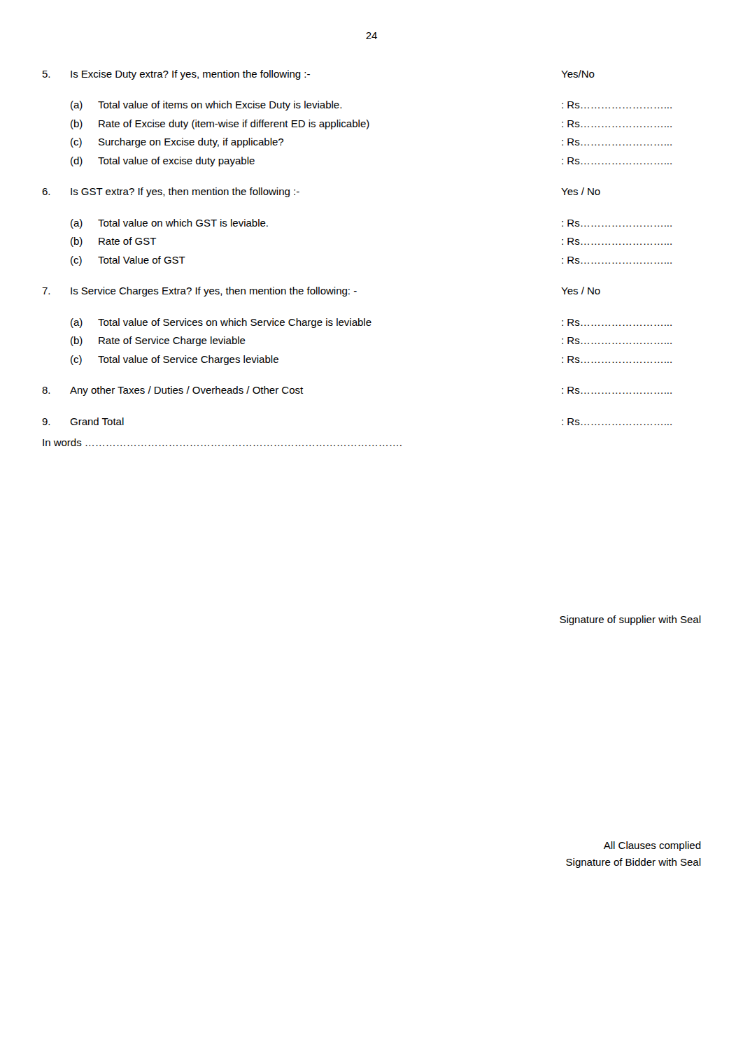24
| 5. | Is Excise Duty extra? If yes, mention the following :- | Yes/No |
| | (a) | Total value of items on which Excise Duty is leviable. | : Rs……………………... |
| | (b) | Rate of Excise duty (item-wise if different ED is applicable) | : Rs……………………... |
| | (c) | Surcharge on Excise duty, if applicable? | : Rs……………………... |
| | (d) | Total value of excise duty payable | : Rs……………………... |
| 6. | Is GST extra? If yes, then mention the following :- | Yes / No |
| | (a) | Total value on which GST is leviable. | : Rs……………………... |
| | (b) | Rate of GST | : Rs……………………... |
| | (c) | Total Value of GST | : Rs……………………... |
| 7. | Is Service Charges Extra? If yes, then mention the following: - | Yes / No |
| | (a) | Total value of Services on which Service Charge is leviable | : Rs……………………... |
| | (b) | Rate of Service Charge leviable | : Rs……………………... |
| | (c) | Total value of Service Charges leviable | : Rs……………………... |
| 8. | Any other Taxes / Duties / Overheads / Other Cost | : Rs……………………... |
| 9. | Grand Total | : Rs……………………... |
In words ……………………………………………………………………………….
Signature of supplier with Seal
All Clauses complied
Signature of Bidder with Seal